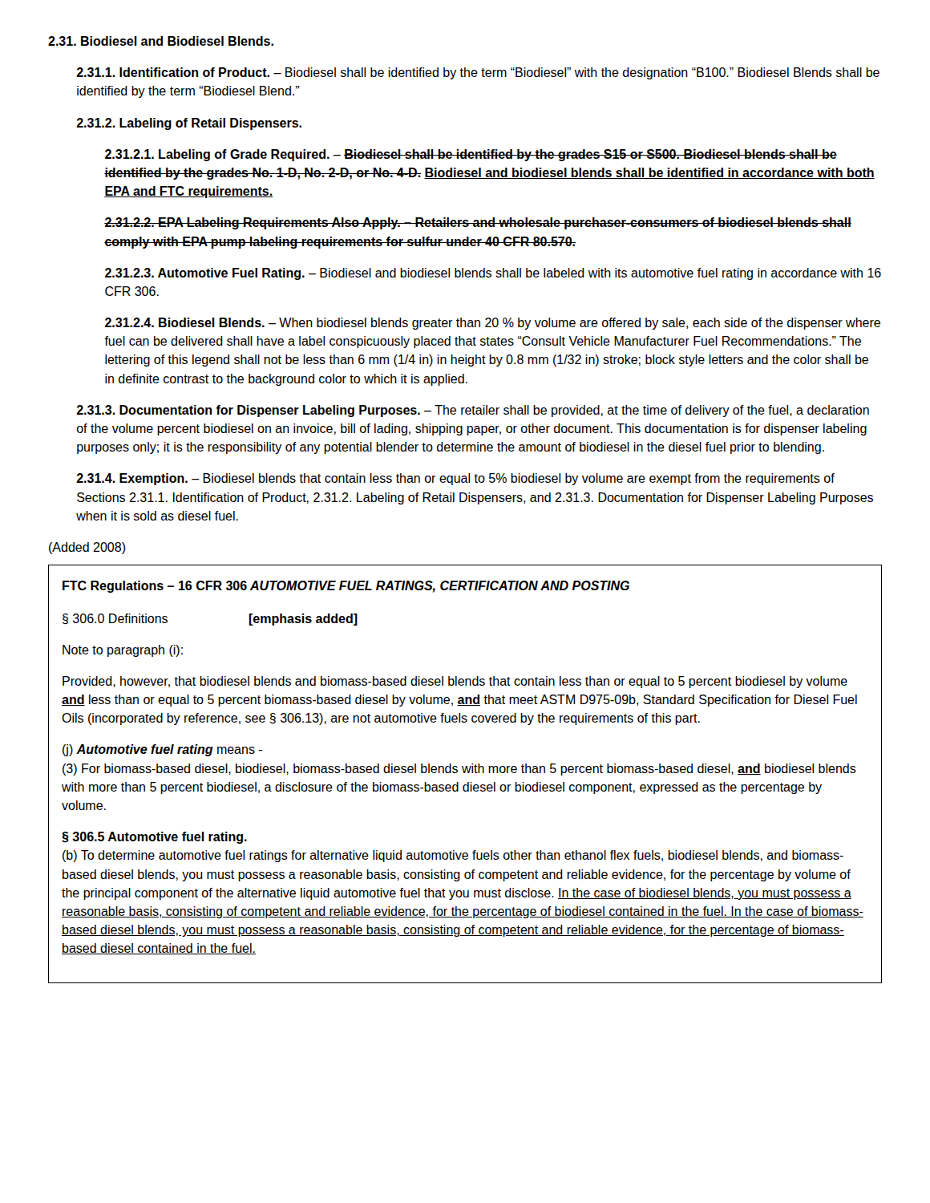2.31. Biodiesel and Biodiesel Blends.
2.31.1. Identification of Product. – Biodiesel shall be identified by the term “Biodiesel” with the designation “B100.” Biodiesel Blends shall be identified by the term “Biodiesel Blend.”
2.31.2. Labeling of Retail Dispensers.
2.31.2.1. Labeling of Grade Required. – Biodiesel shall be identified by the grades S15 or S500. Biodiesel blends shall be identified by the grades No. 1-D, No. 2-D, or No. 4-D. Biodiesel and biodiesel blends shall be identified in accordance with both EPA and FTC requirements.
2.31.2.2. EPA Labeling Requirements Also Apply. – Retailers and wholesale purchaser-consumers of biodiesel blends shall comply with EPA pump labeling requirements for sulfur under 40 CFR 80.570.
2.31.2.3. Automotive Fuel Rating. – Biodiesel and biodiesel blends shall be labeled with its automotive fuel rating in accordance with 16 CFR 306.
2.31.2.4. Biodiesel Blends. – When biodiesel blends greater than 20 % by volume are offered by sale, each side of the dispenser where fuel can be delivered shall have a label conspicuously placed that states “Consult Vehicle Manufacturer Fuel Recommendations.” The lettering of this legend shall not be less than 6 mm (1/4 in) in height by 0.8 mm (1/32 in) stroke; block style letters and the color shall be in definite contrast to the background color to which it is applied.
2.31.3. Documentation for Dispenser Labeling Purposes. – The retailer shall be provided, at the time of delivery of the fuel, a declaration of the volume percent biodiesel on an invoice, bill of lading, shipping paper, or other document. This documentation is for dispenser labeling purposes only; it is the responsibility of any potential blender to determine the amount of biodiesel in the diesel fuel prior to blending.
2.31.4. Exemption. – Biodiesel blends that contain less than or equal to 5% biodiesel by volume are exempt from the requirements of Sections 2.31.1. Identification of Product, 2.31.2. Labeling of Retail Dispensers, and 2.31.3. Documentation for Dispenser Labeling Purposes when it is sold as diesel fuel.
(Added 2008)
FTC Regulations – 16 CFR 306 AUTOMOTIVE FUEL RATINGS, CERTIFICATION AND POSTING
§ 306.0 Definitions [emphasis added]
Note to paragraph (i):
Provided, however, that biodiesel blends and biomass-based diesel blends that contain less than or equal to 5 percent biodiesel by volume and less than or equal to 5 percent biomass-based diesel by volume, and that meet ASTM D975-09b, Standard Specification for Diesel Fuel Oils (incorporated by reference, see § 306.13), are not automotive fuels covered by the requirements of this part.
(j) Automotive fuel rating means -
(3) For biomass-based diesel, biodiesel, biomass-based diesel blends with more than 5 percent biomass-based diesel, and biodiesel blends with more than 5 percent biodiesel, a disclosure of the biomass-based diesel or biodiesel component, expressed as the percentage by volume.
§ 306.5 Automotive fuel rating.
(b) To determine automotive fuel ratings for alternative liquid automotive fuels other than ethanol flex fuels, biodiesel blends, and biomass-based diesel blends, you must possess a reasonable basis, consisting of competent and reliable evidence, for the percentage by volume of the principal component of the alternative liquid automotive fuel that you must disclose. In the case of biodiesel blends, you must possess a reasonable basis, consisting of competent and reliable evidence, for the percentage of biodiesel contained in the fuel. In the case of biomass-based diesel blends, you must possess a reasonable basis, consisting of competent and reliable evidence, for the percentage of biomass-based diesel contained in the fuel.